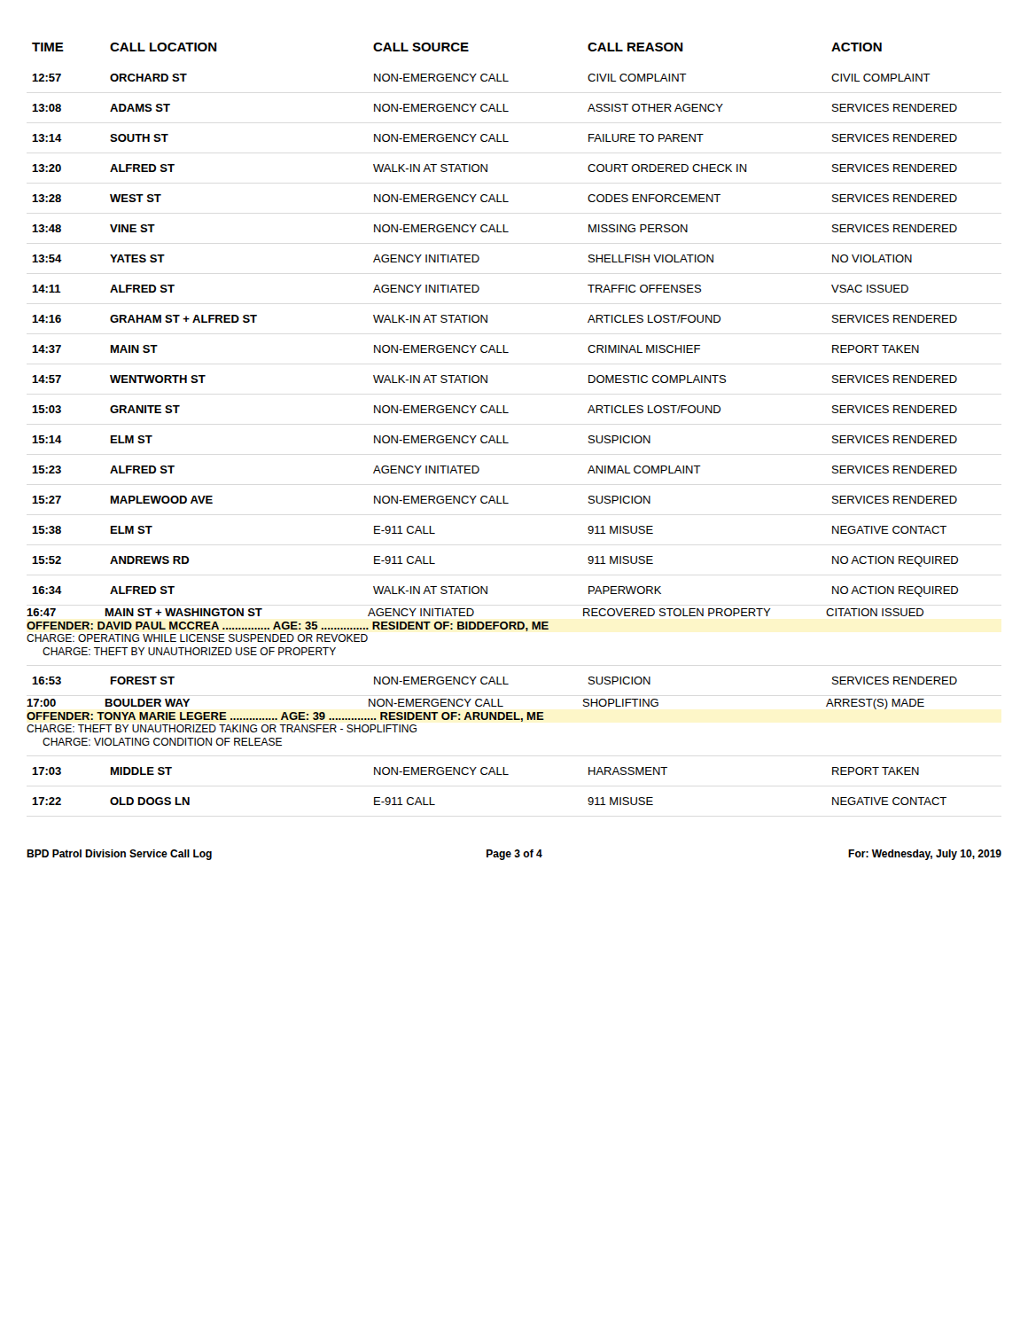| TIME | CALL LOCATION | CALL SOURCE | CALL REASON | ACTION |
| --- | --- | --- | --- | --- |
| 12:57 | ORCHARD ST | NON-EMERGENCY CALL | CIVIL COMPLAINT | CIVIL COMPLAINT |
| 13:08 | ADAMS ST | NON-EMERGENCY CALL | ASSIST OTHER AGENCY | SERVICES RENDERED |
| 13:14 | SOUTH ST | NON-EMERGENCY CALL | FAILURE TO PARENT | SERVICES RENDERED |
| 13:20 | ALFRED ST | WALK-IN AT STATION | COURT ORDERED CHECK IN | SERVICES RENDERED |
| 13:28 | WEST ST | NON-EMERGENCY CALL | CODES ENFORCEMENT | SERVICES RENDERED |
| 13:48 | VINE ST | NON-EMERGENCY CALL | MISSING PERSON | SERVICES RENDERED |
| 13:54 | YATES ST | AGENCY INITIATED | SHELLFISH VIOLATION | NO VIOLATION |
| 14:11 | ALFRED ST | AGENCY INITIATED | TRAFFIC OFFENSES | VSAC ISSUED |
| 14:16 | GRAHAM ST + ALFRED ST | WALK-IN AT STATION | ARTICLES LOST/FOUND | SERVICES RENDERED |
| 14:37 | MAIN ST | NON-EMERGENCY CALL | CRIMINAL MISCHIEF | REPORT TAKEN |
| 14:57 | WENTWORTH ST | WALK-IN AT STATION | DOMESTIC COMPLAINTS | SERVICES RENDERED |
| 15:03 | GRANITE ST | NON-EMERGENCY CALL | ARTICLES LOST/FOUND | SERVICES RENDERED |
| 15:14 | ELM ST | NON-EMERGENCY CALL | SUSPICION | SERVICES RENDERED |
| 15:23 | ALFRED ST | AGENCY INITIATED | ANIMAL COMPLAINT | SERVICES RENDERED |
| 15:27 | MAPLEWOOD AVE | NON-EMERGENCY CALL | SUSPICION | SERVICES RENDERED |
| 15:38 | ELM ST | E-911 CALL | 911 MISUSE | NEGATIVE CONTACT |
| 15:52 | ANDREWS RD | E-911 CALL | 911 MISUSE | NO ACTION REQUIRED |
| 16:34 | ALFRED ST | WALK-IN AT STATION | PAPERWORK | NO ACTION REQUIRED |
| 16:47 | MAIN ST + WASHINGTON ST | AGENCY INITIATED | RECOVERED STOLEN PROPERTY | CITATION ISSUED |
| OFFENDER: DAVID PAUL MCCREA ............... AGE: 35 ............... RESIDENT OF: BIDDEFORD, ME |
| CHARGE: OPERATING WHILE LICENSE SUSPENDED OR REVOKED |
| CHARGE: THEFT BY UNAUTHORIZED USE OF PROPERTY |
| 16:53 | FOREST ST | NON-EMERGENCY CALL | SUSPICION | SERVICES RENDERED |
| 17:00 | BOULDER WAY | NON-EMERGENCY CALL | SHOPLIFTING | ARREST(S) MADE |
| OFFENDER: TONYA MARIE LEGERE ............... AGE: 39 ............... RESIDENT OF: ARUNDEL, ME |
| CHARGE: THEFT BY UNAUTHORIZED TAKING OR TRANSFER - SHOPLIFTING |
| CHARGE: VIOLATING CONDITION OF RELEASE |
| 17:03 | MIDDLE ST | NON-EMERGENCY CALL | HARASSMENT | REPORT TAKEN |
| 17:22 | OLD DOGS LN | E-911 CALL | 911 MISUSE | NEGATIVE CONTACT |
BPD Patrol Division Service Call Log Page 3 of 4 For: Wednesday, July 10, 2019